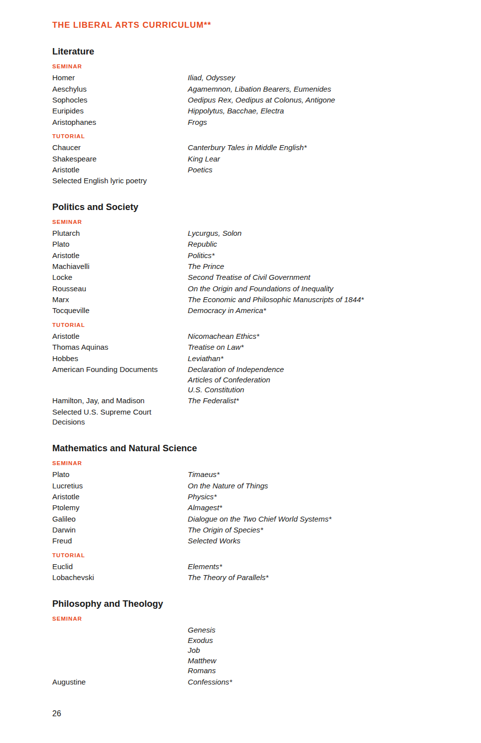The Liberal Arts Curriculum**
Literature
Seminar
| Homer | Iliad, Odyssey |
| Aeschylus | Agamemnon, Libation Bearers, Eumenides |
| Sophocles | Oedipus Rex, Oedipus at Colonus, Antigone |
| Euripides | Hippolytus, Bacchae, Electra |
| Aristophanes | Frogs |
Tutorial
| Chaucer | Canterbury Tales in Middle English* |
| Shakespeare | King Lear |
| Aristotle | Poetics |
| Selected English lyric poetry | |
Politics and Society
Seminar
| Plutarch | Lycurgus, Solon |
| Plato | Republic |
| Aristotle | Politics* |
| Machiavelli | The Prince |
| Locke | Second Treatise of Civil Government |
| Rousseau | On the Origin and Foundations of Inequality |
| Marx | The Economic and Philosophic Manuscripts of 1844* |
| Tocqueville | Democracy in America* |
Tutorial
| Aristotle | Nicomachean Ethics* |
| Thomas Aquinas | Treatise on Law* |
| Hobbes | Leviathan* |
| American Founding Documents | Declaration of Independence Articles of Confederation U.S. Constitution |
| Hamilton, Jay, and Madison | The Federalist* |
| Selected U.S. Supreme Court Decisions | |
Mathematics and Natural Science
Seminar
| Plato | Timaeus* |
| Lucretius | On the Nature of Things |
| Aristotle | Physics* |
| Ptolemy | Almagest* |
| Galileo | Dialogue on the Two Chief World Systems* |
| Darwin | The Origin of Species* |
| Freud | Selected Works |
Tutorial
| Euclid | Elements* |
| Lobachevski | The Theory of Parallels* |
Philosophy and Theology
Seminar
| | Genesis Exodus Job Matthew Romans |
| Augustine | Confessions* |
26